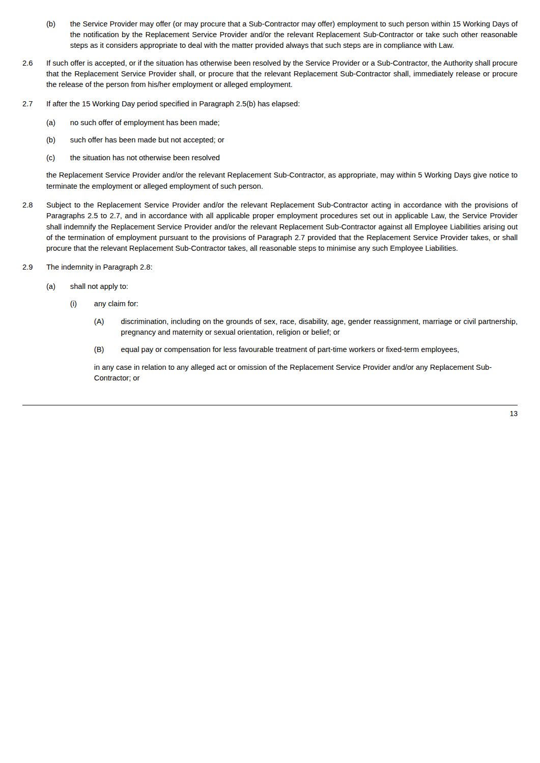(b)
the Service Provider may offer (or may procure that a Sub-Contractor may offer) employment to such person within 15 Working Days of the notification by the Replacement Service Provider and/or the relevant Replacement Sub-Contractor or take such other reasonable steps as it considers appropriate to deal with the matter provided always that such steps are in compliance with Law.
2.6
If such offer is accepted, or if the situation has otherwise been resolved by the Service Provider or a Sub-Contractor, the Authority shall procure that the Replacement Service Provider shall, or procure that the relevant Replacement Sub-Contractor shall, immediately release or procure the release of the person from his/her employment or alleged employment.
2.7
If after the 15 Working Day period specified in Paragraph 2.5(b) has elapsed:
(a)
no such offer of employment has been made;
(b)
such offer has been made but not accepted; or
(c)
the situation has not otherwise been resolved
the Replacement Service Provider and/or the relevant Replacement Sub-Contractor, as appropriate, may within 5 Working Days give notice to terminate the employment or alleged employment of such person.
2.8
Subject to the Replacement Service Provider and/or the relevant Replacement Sub-Contractor acting in accordance with the provisions of Paragraphs 2.5 to 2.7, and in accordance with all applicable proper employment procedures set out in applicable Law, the Service Provider shall indemnify the Replacement Service Provider and/or the relevant Replacement Sub-Contractor against all Employee Liabilities arising out of the termination of employment pursuant to the provisions of Paragraph 2.7 provided that the Replacement Service Provider takes, or shall procure that the relevant Replacement Sub-Contractor takes, all reasonable steps to minimise any such Employee Liabilities.
2.9
The indemnity in Paragraph 2.8:
(a)
shall not apply to:
(i)
any claim for:
(A)
discrimination, including on the grounds of sex, race, disability, age, gender reassignment, marriage or civil partnership, pregnancy and maternity or sexual orientation, religion or belief; or
(B)
equal pay or compensation for less favourable treatment of part-time workers or fixed-term employees,
in any case in relation to any alleged act or omission of the Replacement Service Provider and/or any Replacement Sub-Contractor; or
13